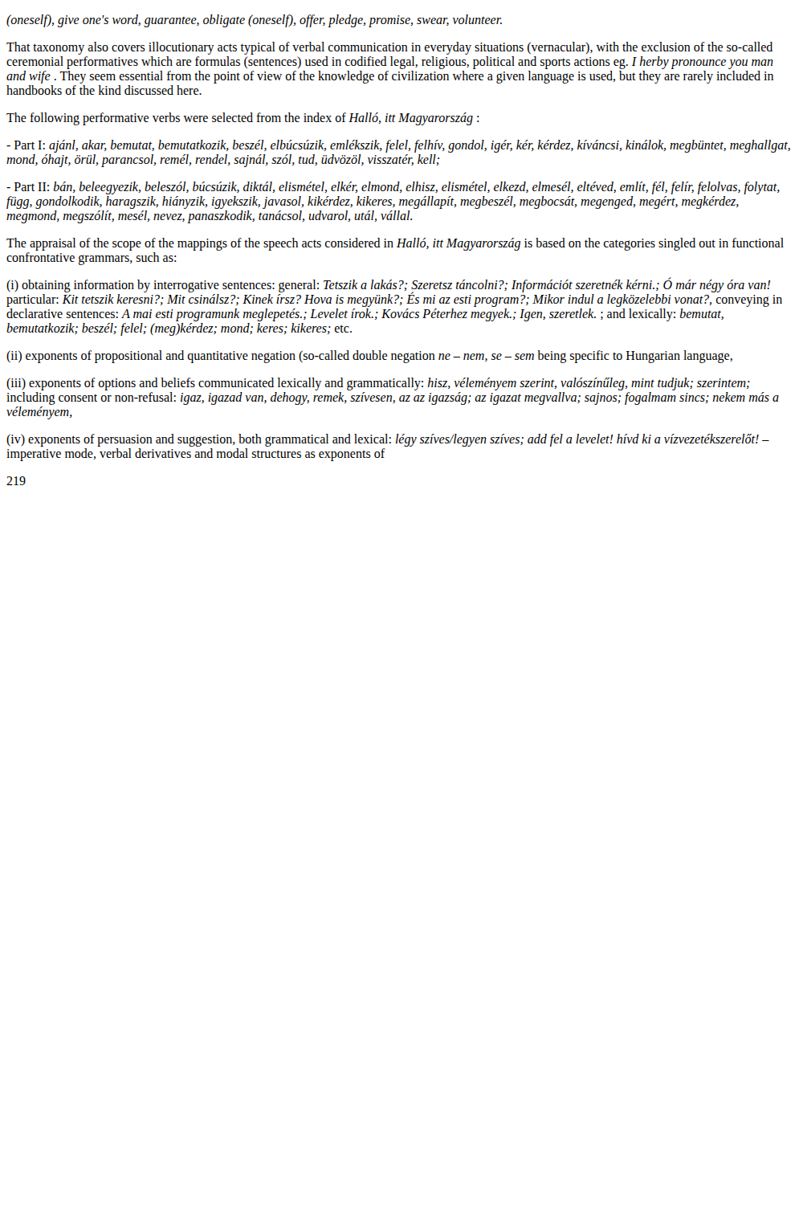(oneself), give one's word, guarantee, obligate (oneself), offer, pledge, promise, swear, volunteer.
That taxonomy also covers illocutionary acts typical of verbal communication in everyday situations (vernacular), with the exclusion of the so-called ceremonial performatives which are formulas (sentences) used in codified legal, religious, political and sports actions eg. I herby pronounce you man and wife . They seem essential from the point of view of the knowledge of civilization where a given language is used, but they are rarely included in handbooks of the kind discussed here.
The following performative verbs were selected from the index of Halló, itt Magyarország :
- Part I: ajánl, akar, bemutat, bemutatkozik, beszél, elbúcsúzik, emlékszik, felel, felhív, gondol, igér, kér, kérdez, kíváncsi, kinálok, megbüntet, meghallgat, mond, óhajt, örül, parancsol, remél, rendel, sajnál, szól, tud, üdvözöl, visszatér, kell;
- Part II: bán, beleegyezik, beleszól, búcsúzik, diktál, elismétel, elkér, elmond, elhisz, elismétel, elkezd, elmesél, eltéved, említ, fél, felír, felolvas, folytat, függ, gondolkodik, haragszik, hiányzik, igyekszik, javasol, kikérdez, kikeres, megállapít, megbeszél, megbocsát, megenged, megért, megkérdez, megmond, megszólít, mesél, nevez, panaszkodik, tanácsol, udvarol, utál, vállal.
The appraisal of the scope of the mappings of the speech acts considered in Halló, itt Magyarország is based on the categories singled out in functional confrontative grammars, such as:
(i) obtaining information by interrogative sentences: general: Tetszik a lakás?; Szeretsz táncolni?; Információt szeretnék kérni.; Ó már négy óra van! particular: Kit tetszik keresni?; Mit csinálsz?; Kinek írsz? Hova is megyünk?; És mi az esti program?; Mikor indul a legközelebbi vonat?, conveying in declarative sentences: A mai esti programunk meglepetés.; Levelet írok.; Kovács Péterhez megyek.; Igen, szeretlek. ; and lexically: bemutat, bemutatkozik; beszél; felel; (meg)kérdez; mond; keres; kikeres; etc.
(ii) exponents of propositional and quantitative negation (so-called double negation ne – nem, se – sem being specific to Hungarian language,
(iii) exponents of options and beliefs communicated lexically and grammatically: hisz, véleményem szerint, valószínűleg, mint tudjuk; szerintem; including consent or non-refusal: igaz, igazad van, dehogy, remek, szívesen, az az igazság; az igazat megvallva; sajnos; fogalmam sincs; nekem más a véleményem,
(iv) exponents of persuasion and suggestion, both grammatical and lexical: légy szíves/legyen szíves; add fel a levelet! hívd ki a vízvezetékszerelőt! – imperative mode, verbal derivatives and modal structures as exponents of
219